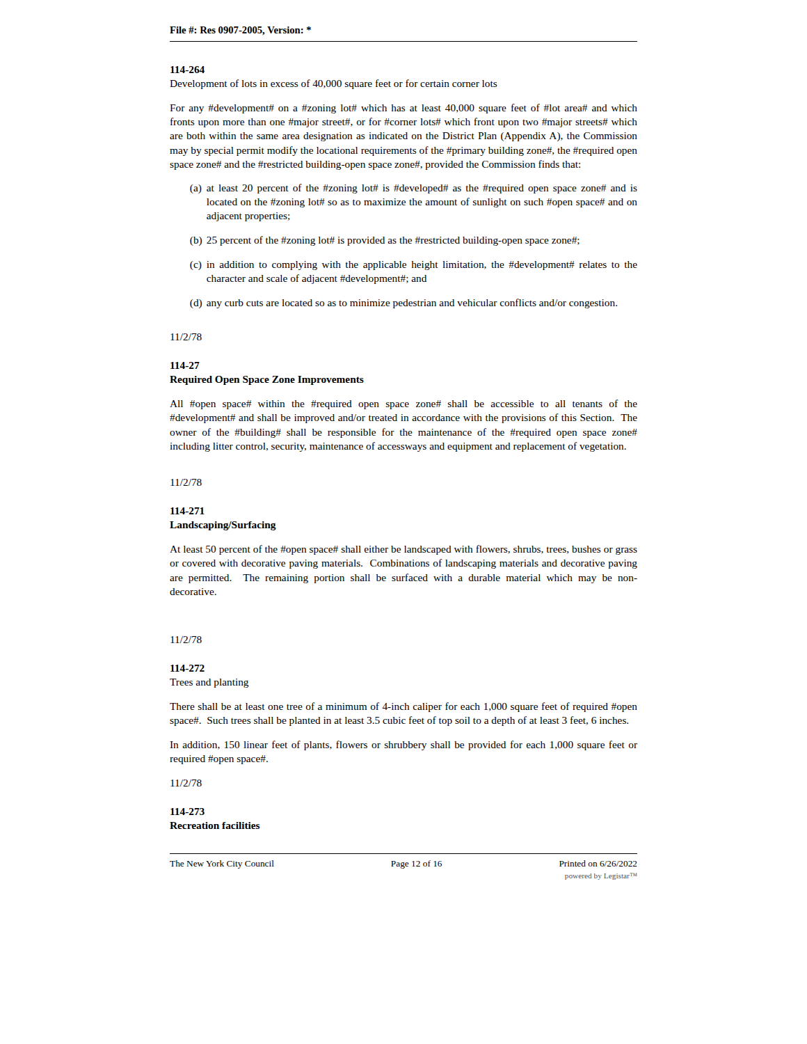File #: Res 0907-2005, Version: *
114-264
Development of lots in excess of 40,000 square feet or for certain corner lots
For any #development# on a #zoning lot# which has at least 40,000 square feet of #lot area# and which fronts upon more than one #major street#, or for #corner lots# which front upon two #major streets# which are both within the same area designation as indicated on the District Plan (Appendix A), the Commission may by special permit modify the locational requirements of the #primary building zone#, the #required open space zone# and the #restricted building-open space zone#, provided the Commission finds that:
(a) at least 20 percent of the #zoning lot# is #developed# as the #required open space zone# and is located on the #zoning lot# so as to maximize the amount of sunlight on such #open space# and on adjacent properties;
(b) 25 percent of the #zoning lot# is provided as the #restricted building-open space zone#;
(c) in addition to complying with the applicable height limitation, the #development# relates to the character and scale of adjacent #development#; and
(d) any curb cuts are located so as to minimize pedestrian and vehicular conflicts and/or congestion.
11/2/78
114-27
Required Open Space Zone Improvements
All #open space# within the #required open space zone# shall be accessible to all tenants of the #development# and shall be improved and/or treated in accordance with the provisions of this Section. The owner of the #building# shall be responsible for the maintenance of the #required open space zone# including litter control, security, maintenance of accessways and equipment and replacement of vegetation.
11/2/78
114-271
Landscaping/Surfacing
At least 50 percent of the #open space# shall either be landscaped with flowers, shrubs, trees, bushes or grass or covered with decorative paving materials. Combinations of landscaping materials and decorative paving are permitted. The remaining portion shall be surfaced with a durable material which may be non-decorative.
11/2/78
114-272
Trees and planting
There shall be at least one tree of a minimum of 4-inch caliper for each 1,000 square feet of required #open space#. Such trees shall be planted in at least 3.5 cubic feet of top soil to a depth of at least 3 feet, 6 inches.
In addition, 150 linear feet of plants, flowers or shrubbery shall be provided for each 1,000 square feet or required #open space#.
11/2/78
114-273
Recreation facilities
The New York City Council
Page 12 of 16
Printed on 6/26/2022
powered by Legistar™